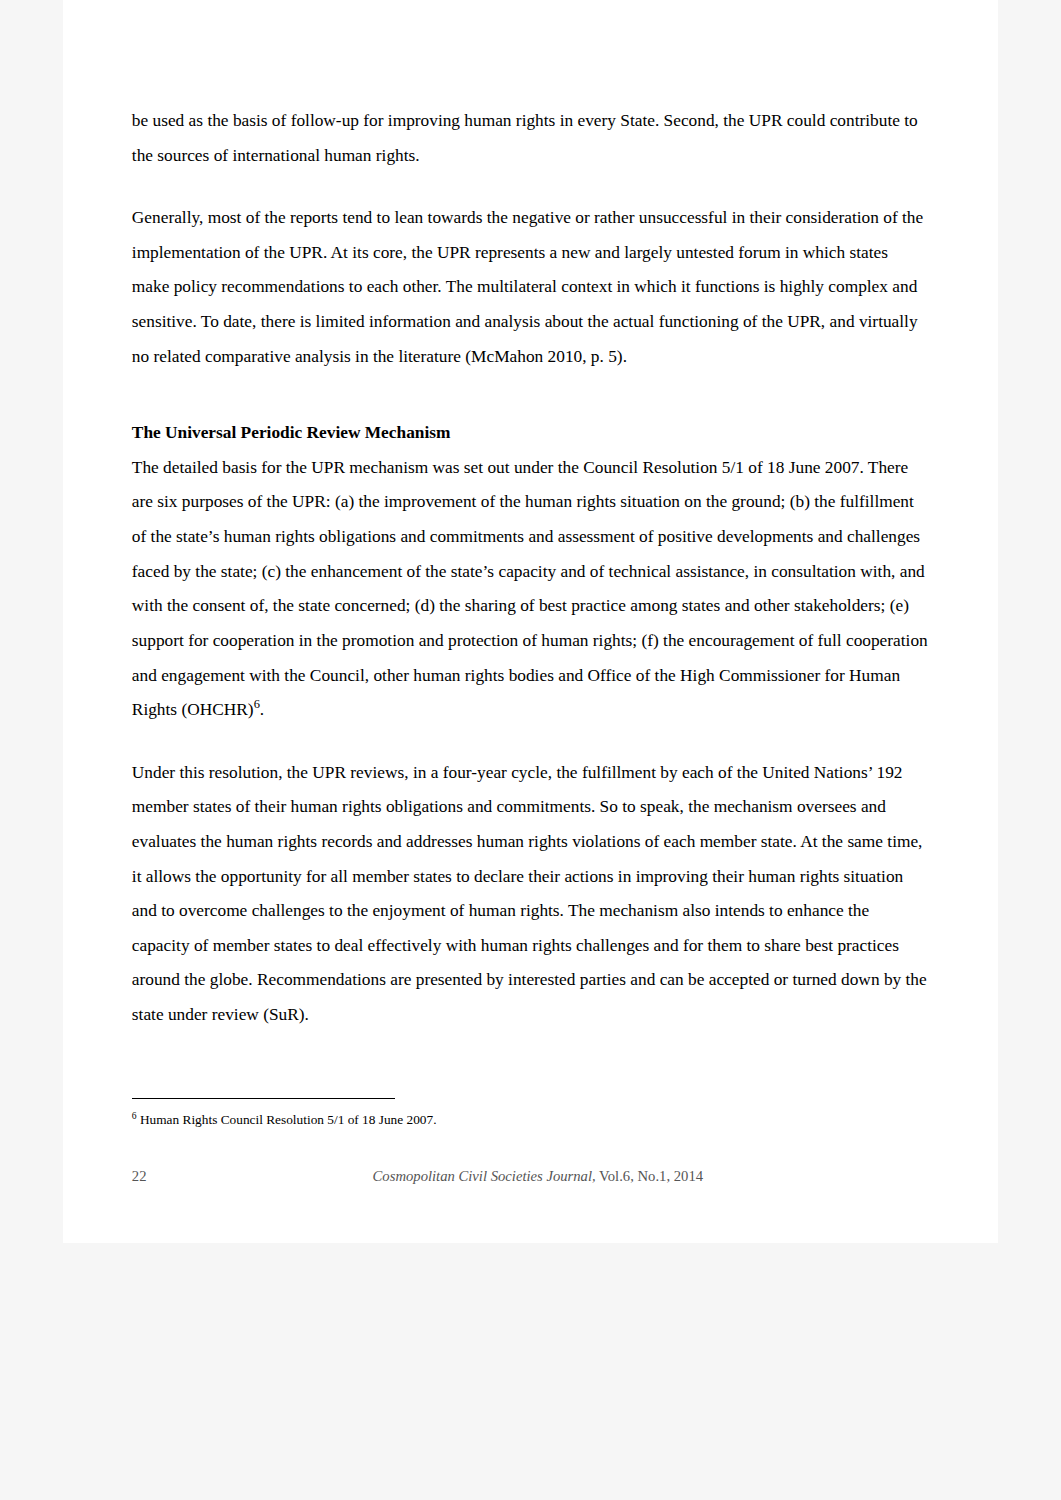be used as the basis of follow-up for improving human rights in every State. Second, the UPR could contribute to the sources of international human rights.
Generally, most of the reports tend to lean towards the negative or rather unsuccessful in their consideration of the implementation of the UPR. At its core, the UPR represents a new and largely untested forum in which states make policy recommendations to each other. The multilateral context in which it functions is highly complex and sensitive. To date, there is limited information and analysis about the actual functioning of the UPR, and virtually no related comparative analysis in the literature (McMahon 2010, p. 5).
The Universal Periodic Review Mechanism
The detailed basis for the UPR mechanism was set out under the Council Resolution 5/1 of 18 June 2007. There are six purposes of the UPR: (a) the improvement of the human rights situation on the ground; (b) the fulfillment of the state’s human rights obligations and commitments and assessment of positive developments and challenges faced by the state; (c) the enhancement of the state’s capacity and of technical assistance, in consultation with, and with the consent of, the state concerned; (d) the sharing of best practice among states and other stakeholders; (e) support for cooperation in the promotion and protection of human rights; (f) the encouragement of full cooperation and engagement with the Council, other human rights bodies and Office of the High Commissioner for Human Rights (OHCHR)6.
Under this resolution, the UPR reviews, in a four-year cycle, the fulfillment by each of the United Nations’ 192 member states of their human rights obligations and commitments. So to speak, the mechanism oversees and evaluates the human rights records and addresses human rights violations of each member state. At the same time, it allows the opportunity for all member states to declare their actions in improving their human rights situation and to overcome challenges to the enjoyment of human rights. The mechanism also intends to enhance the capacity of member states to deal effectively with human rights challenges and for them to share best practices around the globe. Recommendations are presented by interested parties and can be accepted or turned down by the state under review (SuR).
6 Human Rights Council Resolution 5/1 of 18 June 2007.
22 Cosmopolitan Civil Societies Journal, Vol.6, No.1, 2014